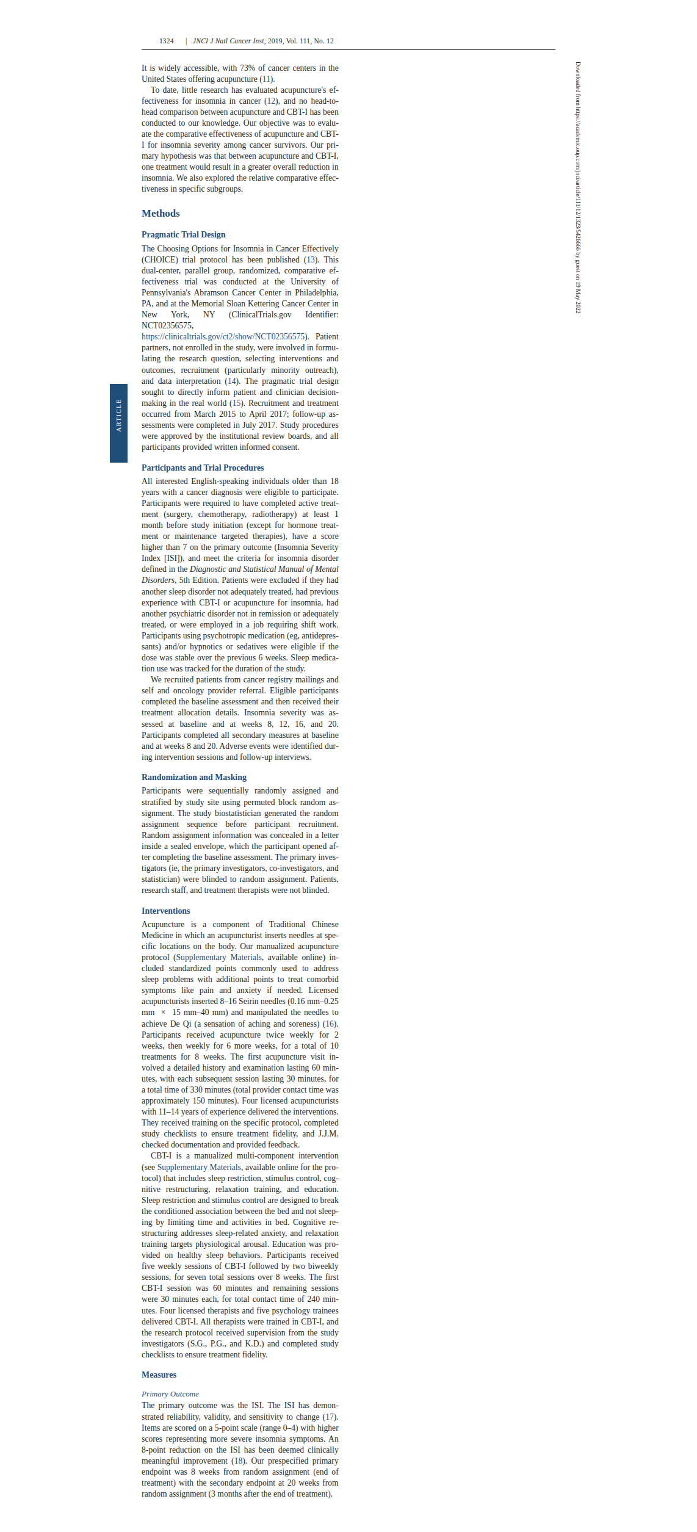1324|JNCI J Natl Cancer Inst, 2019, Vol. 111, No. 12
ARTICLE
Downloaded from https://academic.oup.com/jnci/article/111/12/1323/5426666 by guest on 19 May 2022
It is widely accessible, with 73% of cancer centers in the United States offering acupuncture (11).
To date, little research has evaluated acupuncture's effectiveness for insomnia in cancer (12), and no head-to-head comparison between acupuncture and CBT-I has been conducted to our knowledge. Our objective was to evaluate the comparative effectiveness of acupuncture and CBT-I for insomnia severity among cancer survivors. Our primary hypothesis was that between acupuncture and CBT-I, one treatment would result in a greater overall reduction in insomnia. We also explored the relative comparative effectiveness in specific subgroups.
Methods
Pragmatic Trial Design
The Choosing Options for Insomnia in Cancer Effectively (CHOICE) trial protocol has been published (13). This dual-center, parallel group, randomized, comparative effectiveness trial was conducted at the University of Pennsylvania's Abramson Cancer Center in Philadelphia, PA, and at the Memorial Sloan Kettering Cancer Center in New York, NY (ClinicalTrials.gov Identifier: NCT02356575, https://clinicaltrials.gov/ct2/show/NCT02356575). Patient partners, not enrolled in the study, were involved in formulating the research question, selecting interventions and outcomes, recruitment (particularly minority outreach), and data interpretation (14). The pragmatic trial design sought to directly inform patient and clinician decision-making in the real world (15). Recruitment and treatment occurred from March 2015 to April 2017; follow-up assessments were completed in July 2017. Study procedures were approved by the institutional review boards, and all participants provided written informed consent.
Participants and Trial Procedures
All interested English-speaking individuals older than 18 years with a cancer diagnosis were eligible to participate. Participants were required to have completed active treatment (surgery, chemotherapy, radiotherapy) at least 1 month before study initiation (except for hormone treatment or maintenance targeted therapies), have a score higher than 7 on the primary outcome (Insomnia Severity Index [ISI]), and meet the criteria for insomnia disorder defined in the Diagnostic and Statistical Manual of Mental Disorders, 5th Edition. Patients were excluded if they had another sleep disorder not adequately treated, had previous experience with CBT-I or acupuncture for insomnia, had another psychiatric disorder not in remission or adequately treated, or were employed in a job requiring shift work. Participants using psychotropic medication (eg, antidepressants) and/or hypnotics or sedatives were eligible if the dose was stable over the previous 6 weeks. Sleep medication use was tracked for the duration of the study.
We recruited patients from cancer registry mailings and self and oncology provider referral. Eligible participants completed the baseline assessment and then received their treatment allocation details. Insomnia severity was assessed at baseline and at weeks 8, 12, 16, and 20. Participants completed all secondary measures at baseline and at weeks 8 and 20. Adverse events were identified during intervention sessions and follow-up interviews.
Randomization and Masking
Participants were sequentially randomly assigned and stratified by study site using permuted block random assignment. The study biostatistician generated the random assignment sequence before participant recruitment. Random assignment information was concealed in a letter inside a sealed envelope, which the participant opened after completing the baseline assessment. The primary investigators (ie, the primary investigators, co-investigators, and statistician) were blinded to random assignment. Patients, research staff, and treatment therapists were not blinded.
Interventions
Acupuncture is a component of Traditional Chinese Medicine in which an acupuncturist inserts needles at specific locations on the body. Our manualized acupuncture protocol (Supplementary Materials, available online) included standardized points commonly used to address sleep problems with additional points to treat comorbid symptoms like pain and anxiety if needed. Licensed acupuncturists inserted 8–16 Seirin needles (0.16 mm–0.25 mm × 15 mm–40 mm) and manipulated the needles to achieve De Qi (a sensation of aching and soreness) (16). Participants received acupuncture twice weekly for 2 weeks, then weekly for 6 more weeks, for a total of 10 treatments for 8 weeks. The first acupuncture visit involved a detailed history and examination lasting 60 minutes, with each subsequent session lasting 30 minutes, for a total time of 330 minutes (total provider contact time was approximately 150 minutes). Four licensed acupuncturists with 11–14 years of experience delivered the interventions. They received training on the specific protocol, completed study checklists to ensure treatment fidelity, and J.J.M. checked documentation and provided feedback.
CBT-I is a manualized multi-component intervention (see Supplementary Materials, available online for the protocol) that includes sleep restriction, stimulus control, cognitive restructuring, relaxation training, and education. Sleep restriction and stimulus control are designed to break the conditioned association between the bed and not sleeping by limiting time and activities in bed. Cognitive restructuring addresses sleep-related anxiety, and relaxation training targets physiological arousal. Education was provided on healthy sleep behaviors. Participants received five weekly sessions of CBT-I followed by two biweekly sessions, for seven total sessions over 8 weeks. The first CBT-I session was 60 minutes and remaining sessions were 30 minutes each, for total contact time of 240 minutes. Four licensed therapists and five psychology trainees delivered CBT-I. All therapists were trained in CBT-I, and the research protocol received supervision from the study investigators (S.G., P.G., and K.D.) and completed study checklists to ensure treatment fidelity.
Measures
Primary Outcome
The primary outcome was the ISI. The ISI has demonstrated reliability, validity, and sensitivity to change (17). Items are scored on a 5-point scale (range 0–4) with higher scores representing more severe insomnia symptoms. An 8-point reduction on the ISI has been deemed clinically meaningful improvement (18). Our prespecified primary endpoint was 8 weeks from random assignment (end of treatment) with the secondary endpoint at 20 weeks from random assignment (3 months after the end of treatment).